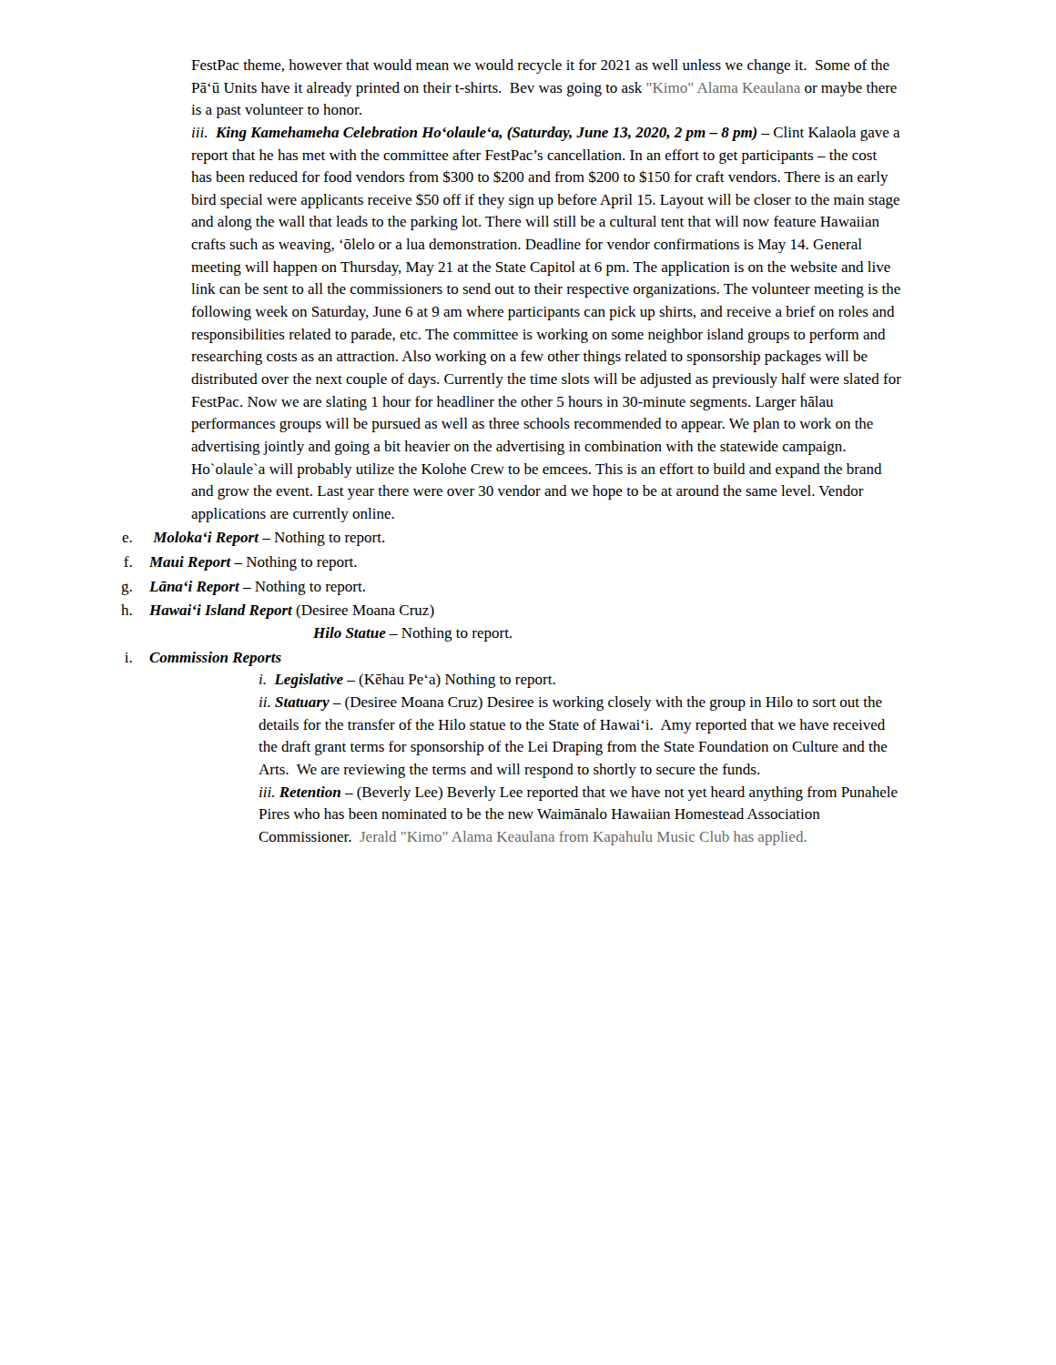FestPac theme, however that would mean we would recycle it for 2021 as well unless we change it. Some of the Pā‘ū Units have it already printed on their t-shirts. Bev was going to ask "Kimo" Alama Keaulana or maybe there is a past volunteer to honor.
iii. King Kamehameha Celebration Ho‘olaule‘a, (Saturday, June 13, 2020, 2 pm – 8 pm) – Clint Kalaola gave a report that he has met with the committee after FestPac’s cancellation. In an effort to get participants – the cost has been reduced for food vendors from $300 to $200 and from $200 to $150 for craft vendors. There is an early bird special were applicants receive $50 off if they sign up before April 15. Layout will be closer to the main stage and along the wall that leads to the parking lot. There will still be a cultural tent that will now feature Hawaiian crafts such as weaving, ‘ōlelo or a lua demonstration. Deadline for vendor confirmations is May 14. General meeting will happen on Thursday, May 21 at the State Capitol at 6 pm. The application is on the website and live link can be sent to all the commissioners to send out to their respective organizations. The volunteer meeting is the following week on Saturday, June 6 at 9 am where participants can pick up shirts, and receive a brief on roles and responsibilities related to parade, etc. The committee is working on some neighbor island groups to perform and researching costs as an attraction. Also working on a few other things related to sponsorship packages will be distributed over the next couple of days. Currently the time slots will be adjusted as previously half were slated for FestPac. Now we are slating 1 hour for headliner the other 5 hours in 30-minute segments. Larger hālau performances groups will be pursued as well as three schools recommended to appear. We plan to work on the advertising jointly and going a bit heavier on the advertising in combination with the statewide campaign. Ho`olaule`a will probably utilize the Kolohe Crew to be emcees. This is an effort to build and expand the brand and grow the event. Last year there were over 30 vendor and we hope to be at around the same level. Vendor applications are currently online.
Moloka‘i Report – Nothing to report.
Maui Report – Nothing to report.
Lāna‘i Report – Nothing to report.
Hawai‘i Island Report (Desiree Moana Cruz)
Hilo Statue – Nothing to report.
Commission Reports
i. Legislative – (Kēhau Pe‘a) Nothing to report.
ii. Statuary – (Desiree Moana Cruz) Desiree is working closely with the group in Hilo to sort out the details for the transfer of the Hilo statue to the State of Hawai‘i. Amy reported that we have received the draft grant terms for sponsorship of the Lei Draping from the State Foundation on Culture and the Arts. We are reviewing the terms and will respond to shortly to secure the funds.
iii. Retention – (Beverly Lee) Beverly Lee reported that we have not yet heard anything from Punahele Pires who has been nominated to be the new Waimānalo Hawaiian Homestead Association Commissioner. Jerald "Kimo" Alama Keaulana from Kapahulu Music Club has applied.